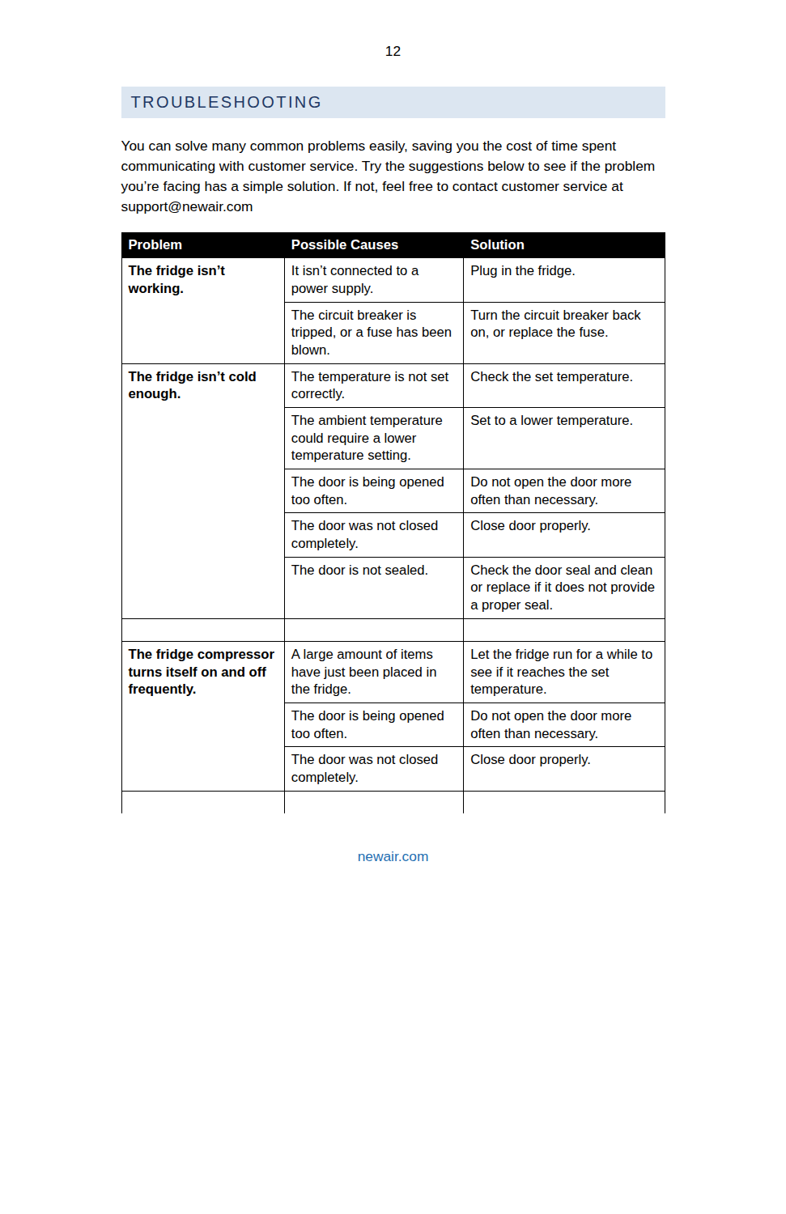12
TROUBLESHOOTING
You can solve many common problems easily, saving you the cost of time spent communicating with customer service. Try the suggestions below to see if the problem you’re facing has a simple solution. If not, feel free to contact customer service at support@newair.com
| Problem | Possible Causes | Solution |
| --- | --- | --- |
| The fridge isn’t working. | It isn’t connected to a power supply. | Plug in the fridge. |
| The circuit breaker is tripped, or a fuse has been blown. | Turn the circuit breaker back on, or replace the fuse. |
| The fridge isn’t cold enough. | The temperature is not set correctly. | Check the set temperature. |
| The ambient temperature could require a lower temperature setting. | Set to a lower temperature. |
| The door is being opened too often. | Do not open the door more often than necessary. |
| The door was not closed completely. | Close door properly. |
| The door is not sealed. | Check the door seal and clean or replace if it does not provide a proper seal. |
| The fridge compressor turns itself on and off frequently. | A large amount of items have just been placed in the fridge. | Let the fridge run for a while to see if it reaches the set temperature. |
| The door is being opened too often. | Do not open the door more often than necessary. |
| The door was not closed completely. | Close door properly. |
newair.com